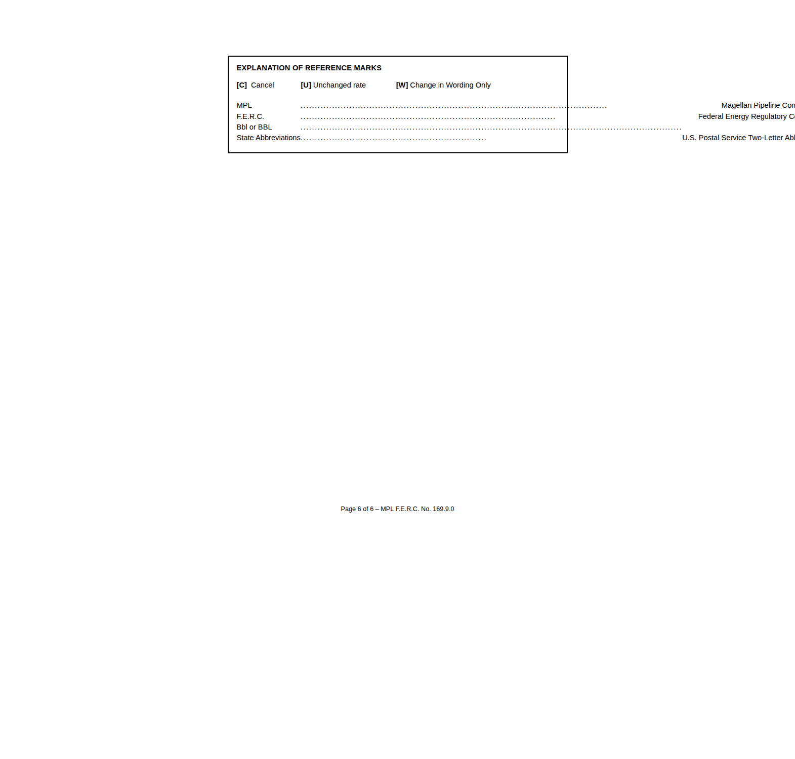EXPLANATION OF REFERENCE MARKS
[C] Cancel [U] Unchanged rate [W] Change in Wording Only
| MPL | ........................................................................................................... | Magellan Pipeline Company, L.P. |
| F.E.R.C. | ......................................................................................... | Federal Energy Regulatory Commission |
| Bbl or BBL | ..................................................................................................................................... | Barrel |
| State Abbreviations | ................................................................. | U.S. Postal Service Two-Letter Abbreviations |
Page 6 of 6 – MPL F.E.R.C. No. 169.9.0